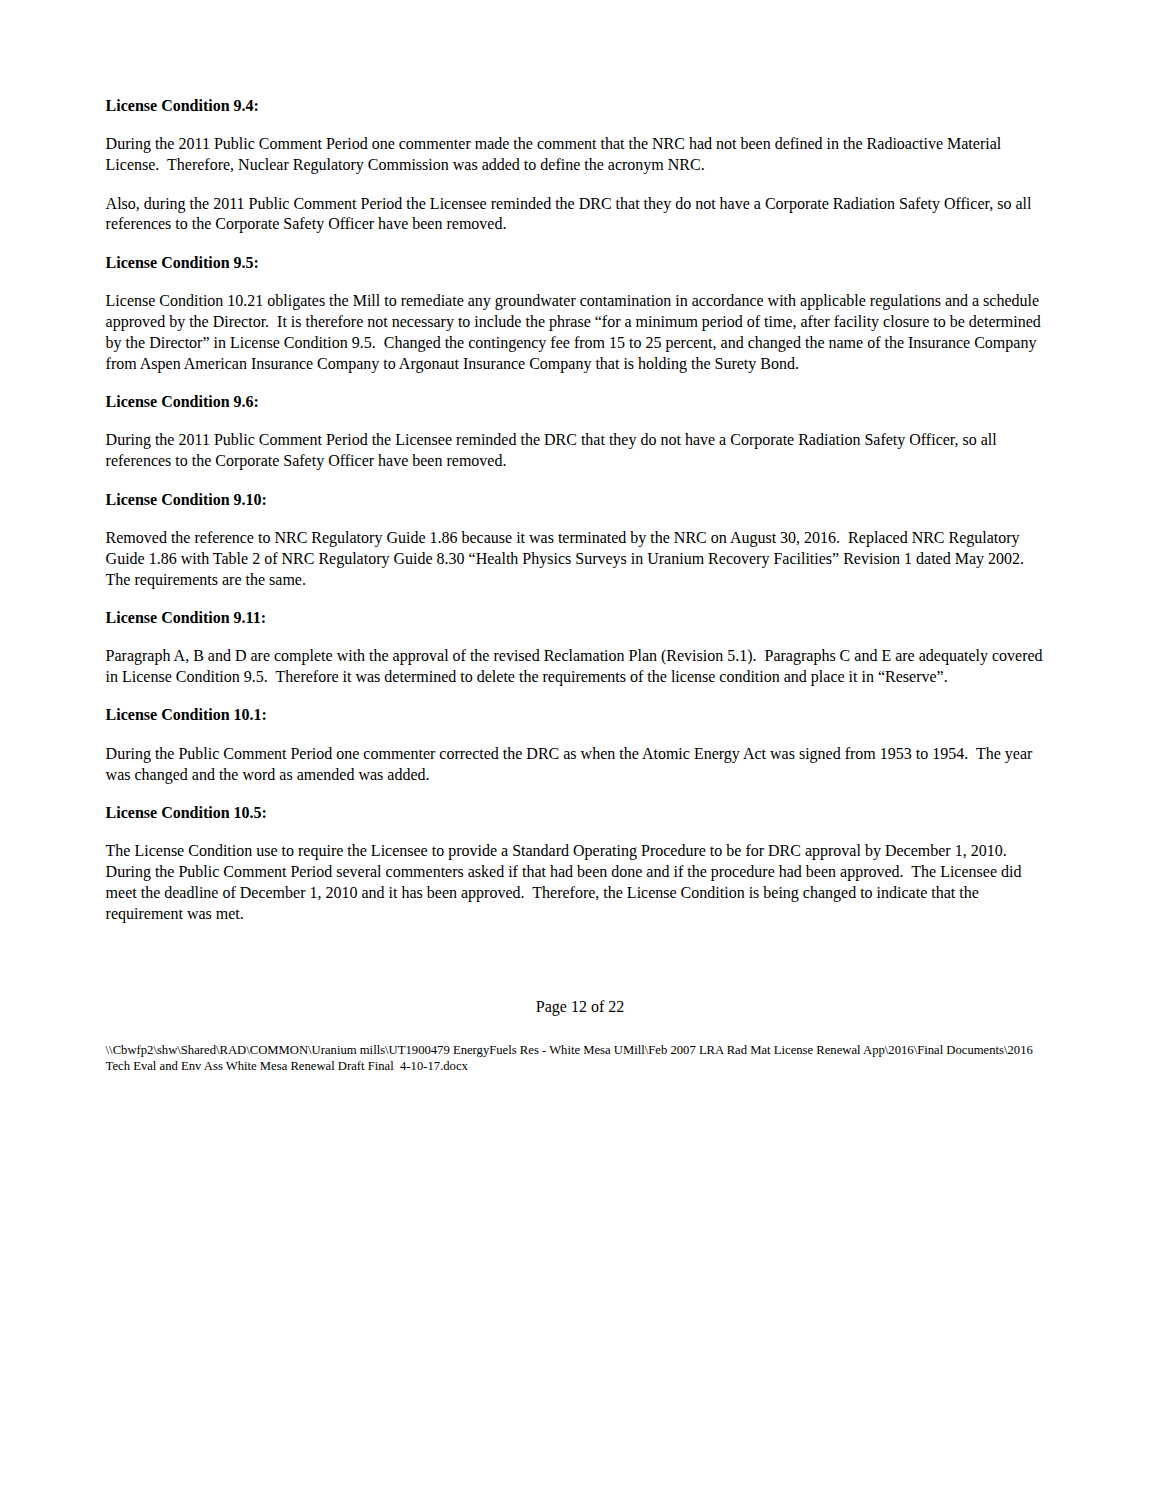License Condition 9.4:
During the 2011 Public Comment Period one commenter made the comment that the NRC had not been defined in the Radioactive Material License. Therefore, Nuclear Regulatory Commission was added to define the acronym NRC.
Also, during the 2011 Public Comment Period the Licensee reminded the DRC that they do not have a Corporate Radiation Safety Officer, so all references to the Corporate Safety Officer have been removed.
License Condition 9.5:
License Condition 10.21 obligates the Mill to remediate any groundwater contamination in accordance with applicable regulations and a schedule approved by the Director. It is therefore not necessary to include the phrase “for a minimum period of time, after facility closure to be determined by the Director” in License Condition 9.5. Changed the contingency fee from 15 to 25 percent, and changed the name of the Insurance Company from Aspen American Insurance Company to Argonaut Insurance Company that is holding the Surety Bond.
License Condition 9.6:
During the 2011 Public Comment Period the Licensee reminded the DRC that they do not have a Corporate Radiation Safety Officer, so all references to the Corporate Safety Officer have been removed.
License Condition 9.10:
Removed the reference to NRC Regulatory Guide 1.86 because it was terminated by the NRC on August 30, 2016. Replaced NRC Regulatory Guide 1.86 with Table 2 of NRC Regulatory Guide 8.30 “Health Physics Surveys in Uranium Recovery Facilities” Revision 1 dated May 2002. The requirements are the same.
License Condition 9.11:
Paragraph A, B and D are complete with the approval of the revised Reclamation Plan (Revision 5.1). Paragraphs C and E are adequately covered in License Condition 9.5. Therefore it was determined to delete the requirements of the license condition and place it in “Reserve”.
License Condition 10.1:
During the Public Comment Period one commenter corrected the DRC as when the Atomic Energy Act was signed from 1953 to 1954. The year was changed and the word as amended was added.
License Condition 10.5:
The License Condition use to require the Licensee to provide a Standard Operating Procedure to be for DRC approval by December 1, 2010. During the Public Comment Period several commenters asked if that had been done and if the procedure had been approved. The Licensee did meet the deadline of December 1, 2010 and it has been approved. Therefore, the License Condition is being changed to indicate that the requirement was met.
Page 12 of 22
\\Cbwfp2\shw\Shared\RAD\COMMON\Uranium mills\UT1900479 EnergyFuels Res - White Mesa UMill\Feb 2007 LRA Rad Mat License Renewal App\2016\Final Documents\2016 Tech Eval and Env Ass White Mesa Renewal Draft Final 4-10-17.docx